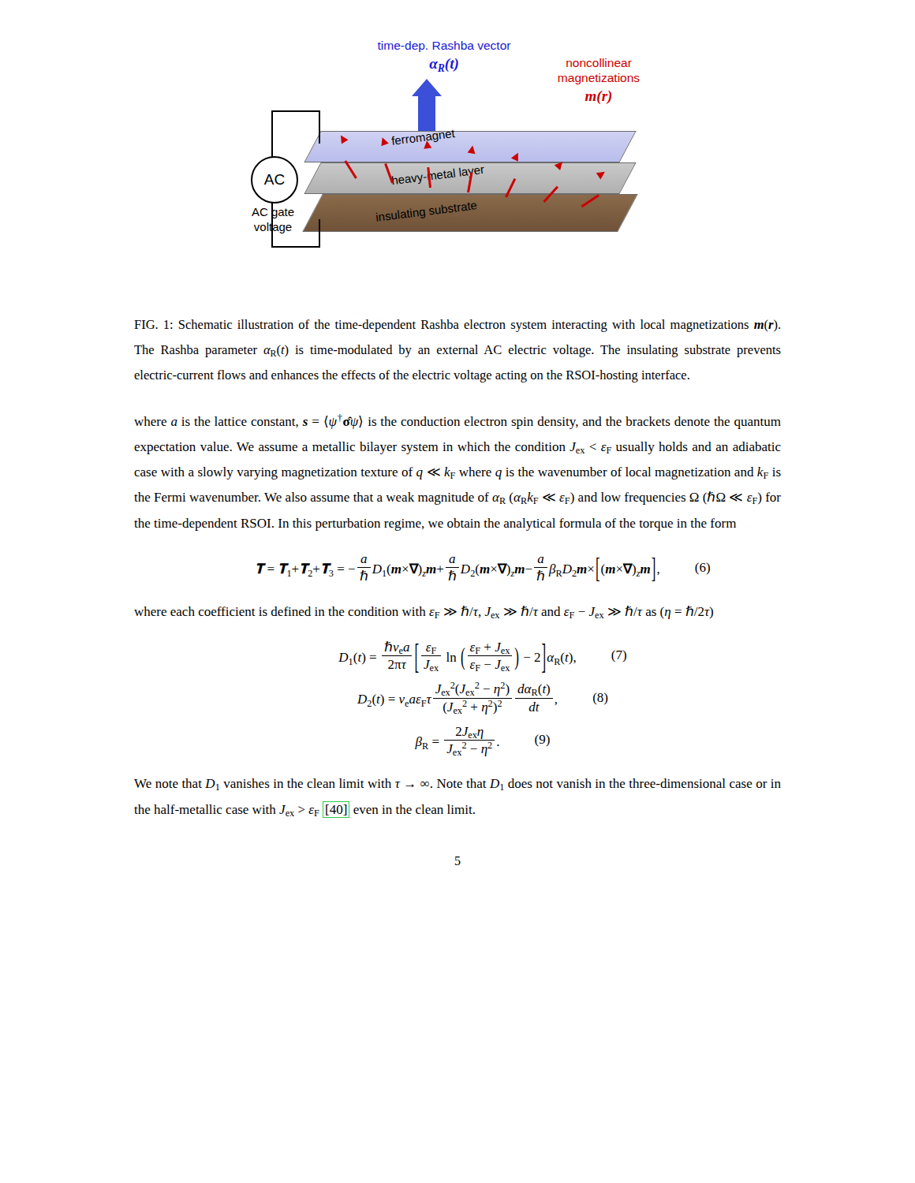time-dep. Rashba vector αR(t)
noncollinear
magnetizations m(r)
ferromagnet
heavy-metal layer
insulating substrate
AC
AC gate
voltage
FIG. 1: Schematic illustration of the time-dependent Rashba electron system interacting with local magnetizations m(r). The Rashba parameter αR(t) is time-modulated by an external AC electric voltage. The insulating substrate prevents electric-current flows and enhances the effects of the electric voltage acting on the RSOI-hosting interface.
where a is the lattice constant, s = ⟨ψ†σ̂ψ⟩ is the conduction electron spin density, and the brackets denote the quantum expectation value. We assume a metallic bilayer system in which the condition Jex < εF usually holds and an adiabatic case with a slowly varying magnetization texture of q ≪ kF where q is the wavenumber of local magnetization and kF is the Fermi wavenumber. We also assume that a weak magnitude of αR (αRkF ≪ εF) and low frequencies Ω (ℏΩ ≪ εF) for the time-dependent RSOI. In this perturbation regime, we obtain the analytical formula of the torque in the form
𝐓 = 𝐓1+𝐓2+𝐓3 = −aℏ D1(m×∇)zm+aℏ D2(m×∇)zm−aℏ βRD2m×[(m×∇)zm],
(6)
where each coefficient is defined in the condition with εF ≫ ℏ/τ, Jex ≫ ℏ/τ and εF − Jex ≫ ℏ/τ as (η = ℏ/2τ)
D1(t) = ℏνea 2πτ[εF Jex ln (εF + Jex εF − Jex) − 2] αR(t),
(7)
D2(t) = νeaεFτJex2(Jex2 − η2)(Jex2 + η2)2 dαR(t) dt,
(8)
βR = 2Jexη Jex2 − η2.
(9)
We note that D1 vanishes in the clean limit with τ → ∞. Note that D1 does not vanish in the three-dimensional case or in the half-metallic case with Jex > εF [40] even in the clean limit.
5